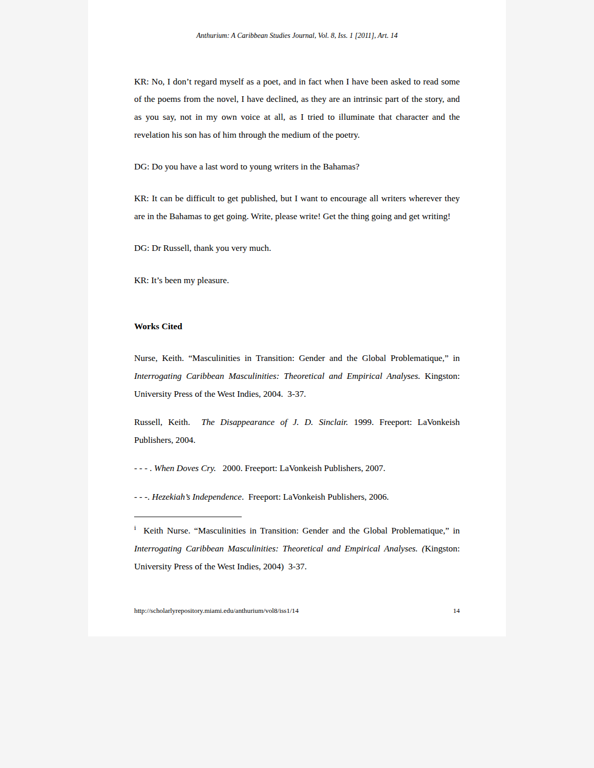Anthurium: A Caribbean Studies Journal, Vol. 8, Iss. 1 [2011], Art. 14
KR: No, I don’t regard myself as a poet, and in fact when I have been asked to read some of the poems from the novel, I have declined, as they are an intrinsic part of the story, and as you say, not in my own voice at all, as I tried to illuminate that character and the revelation his son has of him through the medium of the poetry.
DG: Do you have a last word to young writers in the Bahamas?
KR: It can be difficult to get published, but I want to encourage all writers wherever they are in the Bahamas to get going. Write, please write! Get the thing going and get writing!
DG: Dr Russell, thank you very much.
KR: It’s been my pleasure.
Works Cited
Nurse, Keith. “Masculinities in Transition: Gender and the Global Problematique,” in Interrogating Caribbean Masculinities: Theoretical and Empirical Analyses. Kingston: University Press of the West Indies, 2004. 3-37.
Russell, Keith. The Disappearance of J. D. Sinclair. 1999. Freeport: LaVonkeish Publishers, 2004.
- - - . When Doves Cry. 2000. Freeport: LaVonkeish Publishers, 2007.
- - -. Hezekiah’s Independence. Freeport: LaVonkeish Publishers, 2006.
i Keith Nurse. “Masculinities in Transition: Gender and the Global Problematique,” in Interrogating Caribbean Masculinities: Theoretical and Empirical Analyses. (Kingston: University Press of the West Indies, 2004) 3-37.
http://scholarlyrepository.miami.edu/anthurium/vol8/iss1/14 14